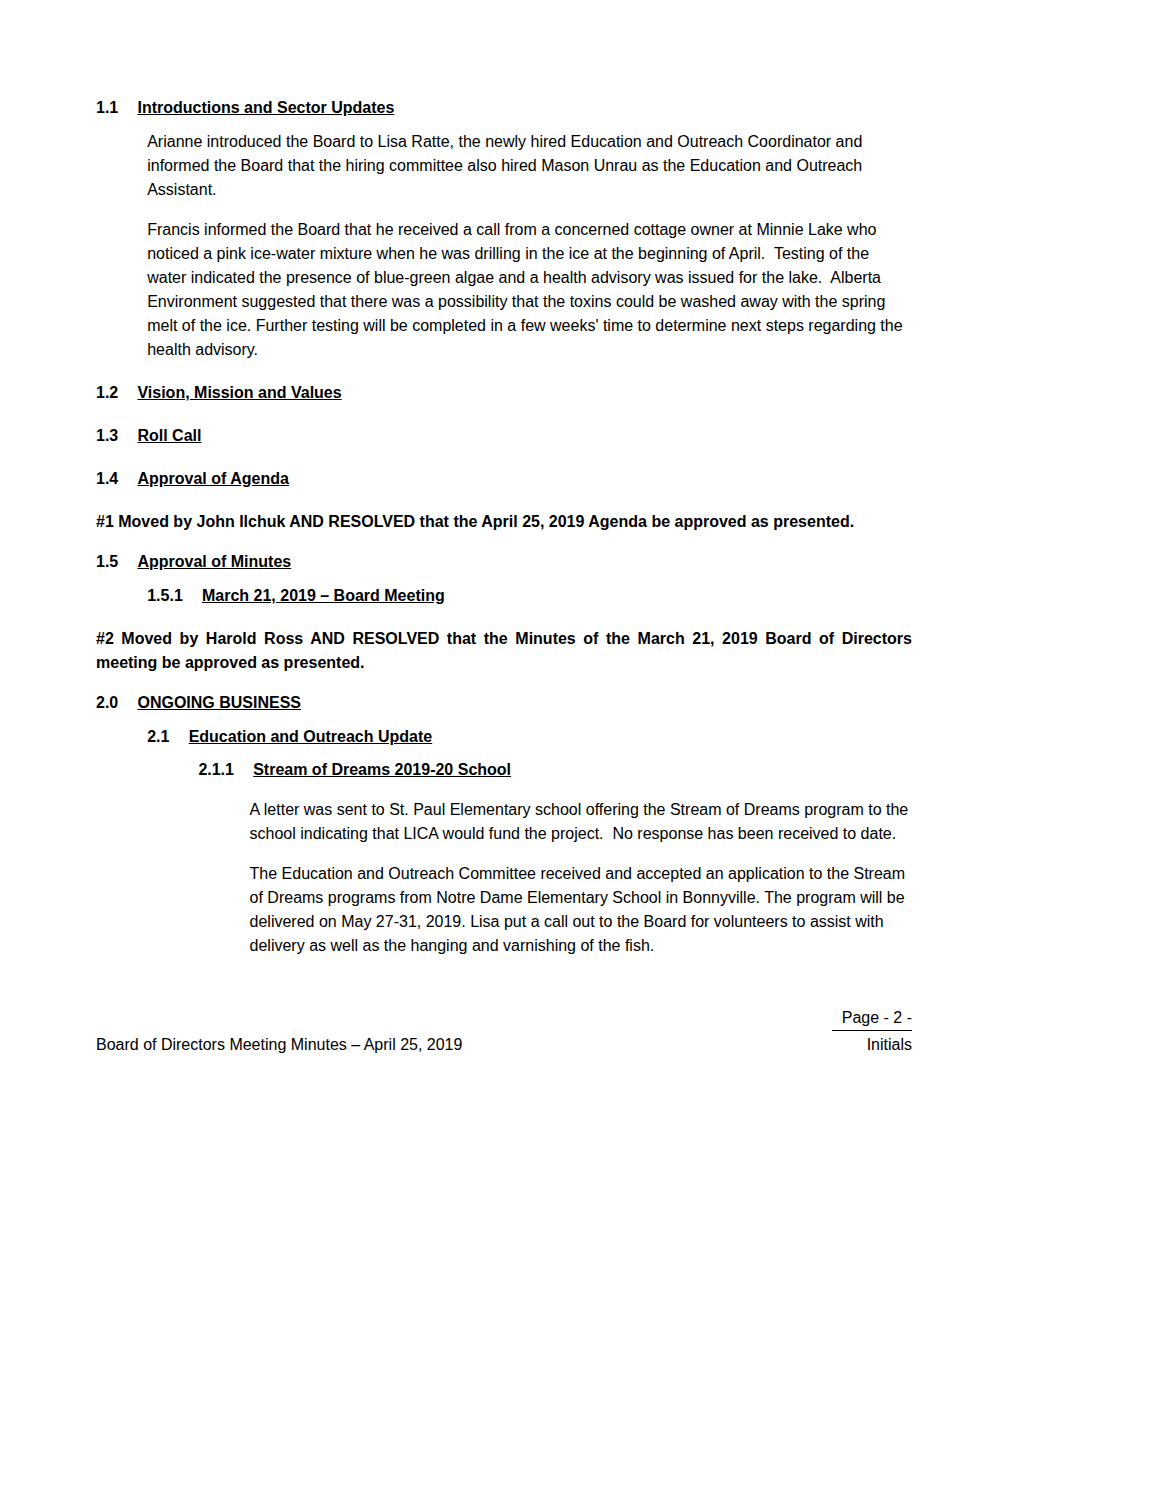1.1 Introductions and Sector Updates
Arianne introduced the Board to Lisa Ratte, the newly hired Education and Outreach Coordinator and informed the Board that the hiring committee also hired Mason Unrau as the Education and Outreach Assistant.
Francis informed the Board that he received a call from a concerned cottage owner at Minnie Lake who noticed a pink ice-water mixture when he was drilling in the ice at the beginning of April. Testing of the water indicated the presence of blue-green algae and a health advisory was issued for the lake. Alberta Environment suggested that there was a possibility that the toxins could be washed away with the spring melt of the ice. Further testing will be completed in a few weeks' time to determine next steps regarding the health advisory.
1.2 Vision, Mission and Values
1.3 Roll Call
1.4 Approval of Agenda
#1 Moved by John Ilchuk AND RESOLVED that the April 25, 2019 Agenda be approved as presented.
1.5 Approval of Minutes
1.5.1 March 21, 2019 – Board Meeting
#2 Moved by Harold Ross AND RESOLVED that the Minutes of the March 21, 2019 Board of Directors meeting be approved as presented.
2.0 ONGOING BUSINESS
2.1 Education and Outreach Update
2.1.1 Stream of Dreams 2019-20 School
A letter was sent to St. Paul Elementary school offering the Stream of Dreams program to the school indicating that LICA would fund the project. No response has been received to date.
The Education and Outreach Committee received and accepted an application to the Stream of Dreams programs from Notre Dame Elementary School in Bonnyville. The program will be delivered on May 27-31, 2019. Lisa put a call out to the Board for volunteers to assist with delivery as well as the hanging and varnishing of the fish.
Board of Directors Meeting Minutes – April 25, 2019
Page - 2 -
Initials